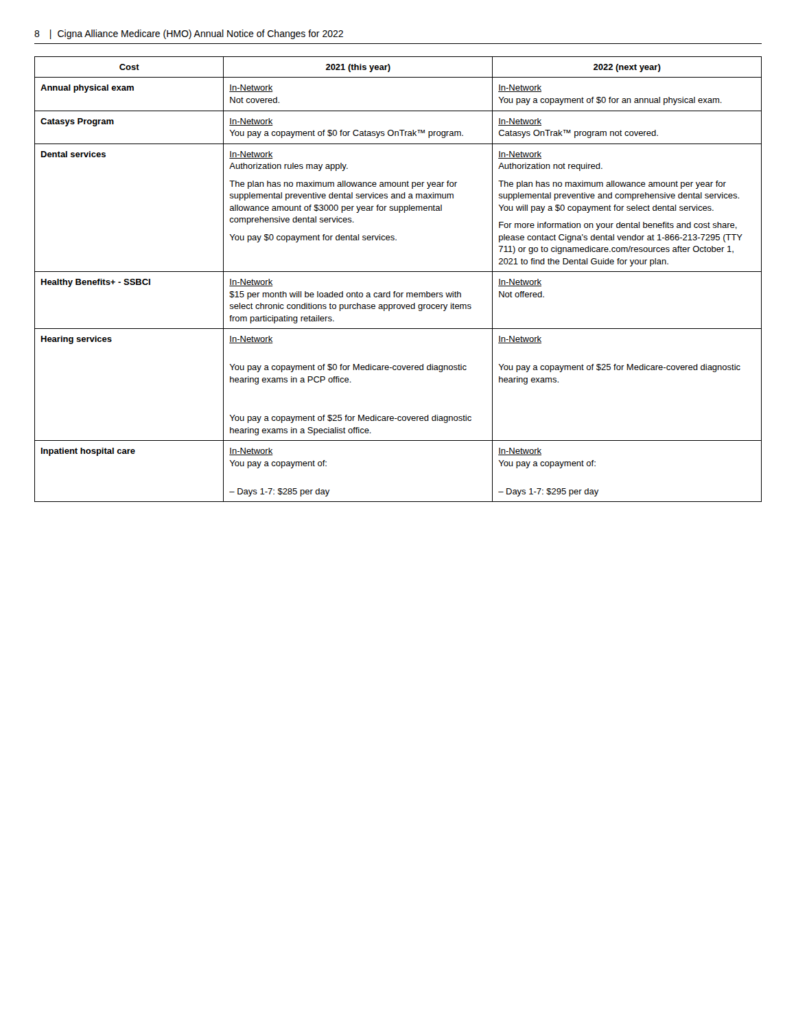8|Cigna Alliance Medicare (HMO) Annual Notice of Changes for 2022
| Cost | 2021 (this year) | 2022 (next year) |
| --- | --- | --- |
| Annual physical exam | In-Network Not covered. | In-Network You pay a copayment of $0 for an annual physical exam. |
| Catasys Program | In-Network You pay a copayment of $0 for Catasys OnTrak™ program. | In-Network Catasys OnTrak™ program not covered. |
| Dental services | In-Network Authorization rules may apply. The plan has no maximum allowance amount per year for supplemental preventive dental services and a maximum allowance amount of $3000 per year for supplemental comprehensive dental services. You pay $0 copayment for dental services. | In-Network Authorization not required. The plan has no maximum allowance amount per year for supplemental preventive and comprehensive dental services. You will pay a $0 copayment for select dental services. For more information on your dental benefits and cost share, please contact Cigna's dental vendor at 1-866-213-7295 (TTY 711) or go to cignamedicare.com/resources after October 1, 2021 to find the Dental Guide for your plan. |
| Healthy Benefits+ - SSBCI | In-Network $15 per month will be loaded onto a card for members with select chronic conditions to purchase approved grocery items from participating retailers. | In-Network Not offered. |
| Hearing services | In-Network You pay a copayment of $0 for Medicare-covered diagnostic hearing exams in a PCP office. You pay a copayment of $25 for Medicare-covered diagnostic hearing exams in a Specialist office. | In-Network You pay a copayment of $25 for Medicare-covered diagnostic hearing exams. |
| Inpatient hospital care | In-Network You pay a copayment of: – Days 1-7: $285 per day | In-Network You pay a copayment of: – Days 1-7: $295 per day |